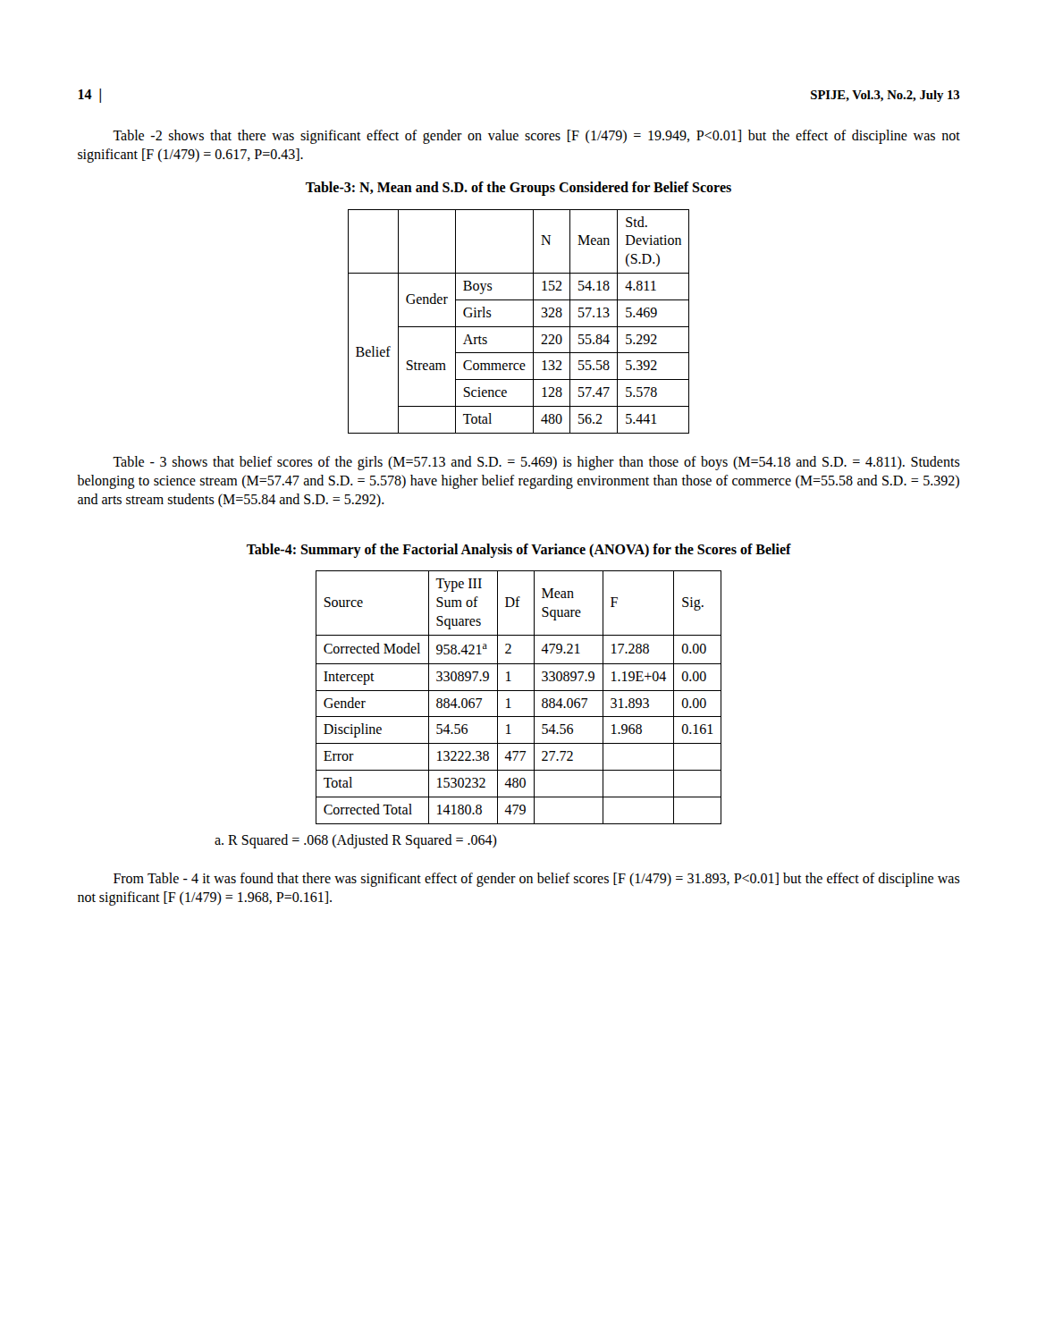14 | SPIJE, Vol.3, No.2, July 13
Table -2 shows that there was significant effect of gender on value scores [F (1/479) = 19.949, P<0.01] but the effect of discipline was not significant [F (1/479) = 0.617, P=0.43].
Table-3: N, Mean and S.D. of the Groups Considered for Belief Scores
| | | | N | Mean | Std. Deviation (S.D.) |
| Belief | Gender | Boys | 152 | 54.18 | 4.811 |
| Girls | 328 | 57.13 | 5.469 |
| Stream | Arts | 220 | 55.84 | 5.292 |
| Commerce | 132 | 55.58 | 5.392 |
| Science | 128 | 57.47 | 5.578 |
| | Total | 480 | 56.2 | 5.441 |
Table - 3 shows that belief scores of the girls (M=57.13 and S.D. = 5.469) is higher than those of boys (M=54.18 and S.D. = 4.811). Students belonging to science stream (M=57.47 and S.D. = 5.578) have higher belief regarding environment than those of commerce (M=55.58 and S.D. = 5.392) and arts stream students (M=55.84 and S.D. = 5.292).
Table-4: Summary of the Factorial Analysis of Variance (ANOVA) for the Scores of Belief
| Source | Type III Sum of Squares | Df | Mean Square | F | Sig. |
| Corrected Model | 958.421 a | 2 | 479.21 | 17.288 | 0.00 |
| Intercept | 330897.9 | 1 | 330897.9 | 1.19E+04 | 0.00 |
| Gender | 884.067 | 1 | 884.067 | 31.893 | 0.00 |
| Discipline | 54.56 | 1 | 54.56 | 1.968 | 0.161 |
| Error | 13222.38 | 477 | 27.72 | | |
| Total | 1530232 | 480 | | | |
| Corrected Total | 14180.8 | 479 | | | |
a. R Squared = .068 (Adjusted R Squared = .064)
From Table - 4 it was found that there was significant effect of gender on belief scores [F (1/479) = 31.893, P<0.01] but the effect of discipline was not significant [F (1/479) = 1.968, P=0.161].